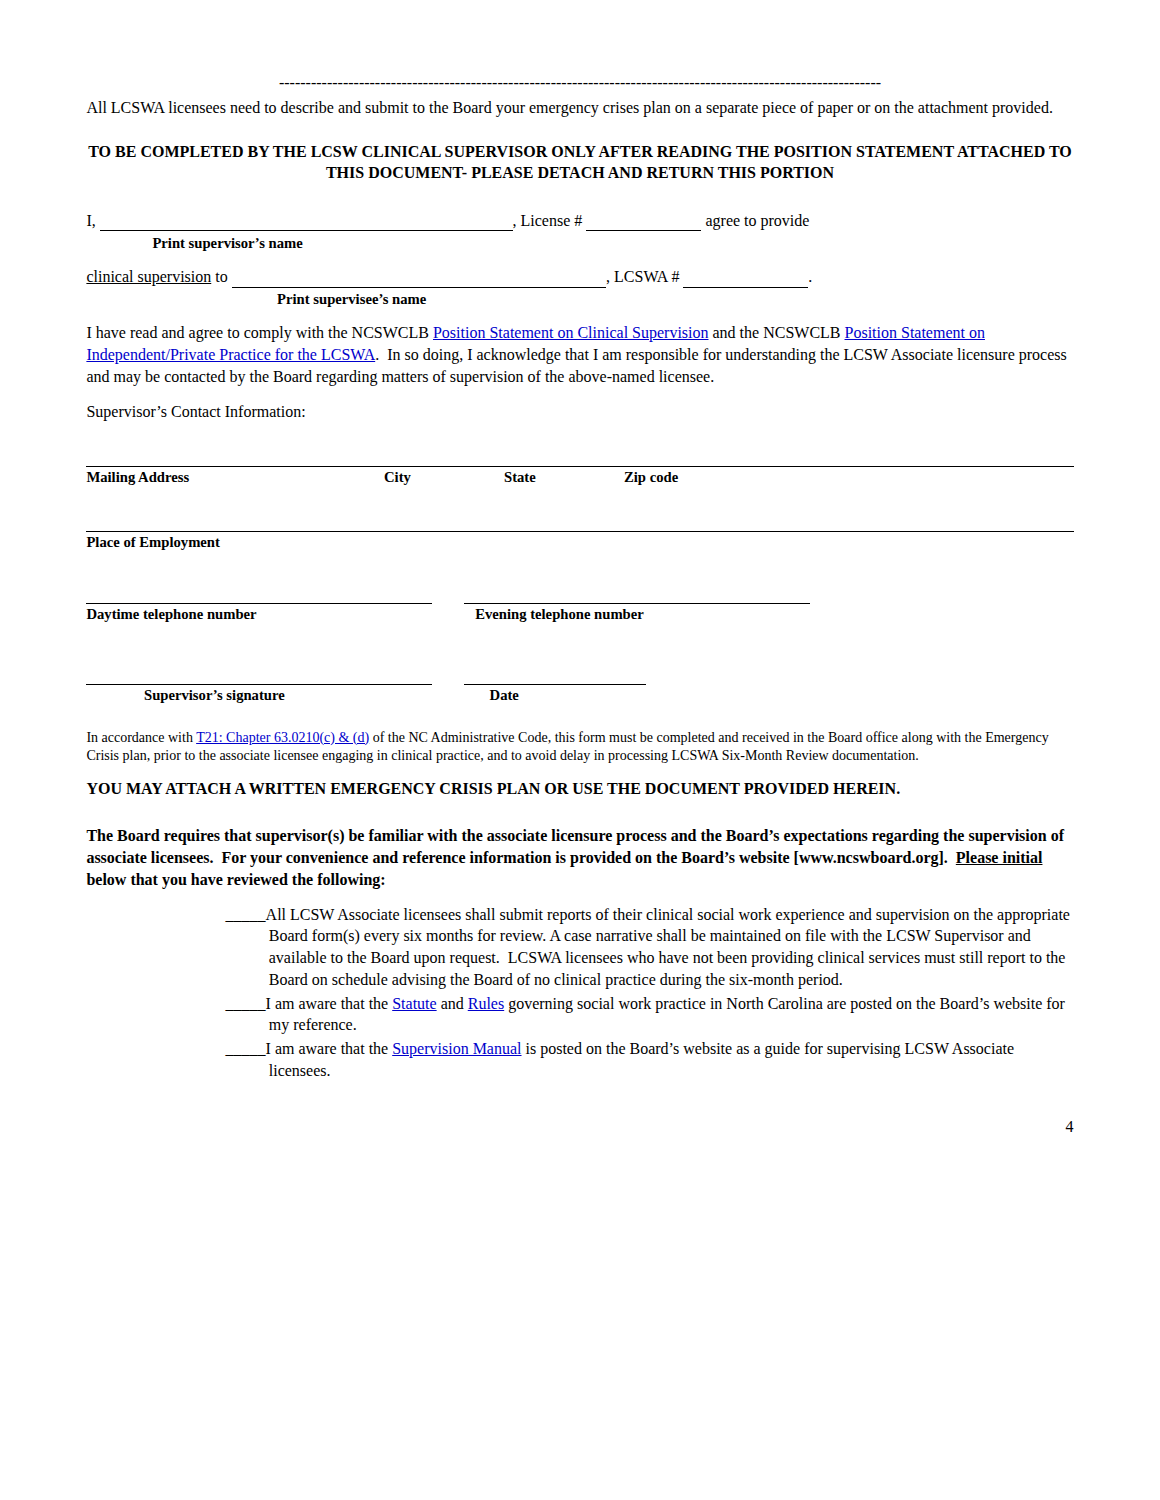-----------------------------------------------------------------------------------------------------------------
All LCSWA licensees need to describe and submit to the Board your emergency crises plan on a separate piece of paper or on the attachment provided.
TO BE COMPLETED BY THE LCSW CLINICAL SUPERVISOR ONLY AFTER READING THE POSITION STATEMENT ATTACHED TO THIS DOCUMENT- PLEASE DETACH AND RETURN THIS PORTION
I, , License # agree to provide
Print supervisor’s name
clinical supervision to , LCSWA # .
Print supervisee’s name
I have read and agree to comply with the NCSWCLB Position Statement on Clinical Supervision and the NCSWCLB Position Statement on Independent/Private Practice for the LCSWA. In so doing, I acknowledge that I am responsible for understanding the LCSW Associate licensure process and may be contacted by the Board regarding matters of supervision of the above-named licensee.
Supervisor’s Contact Information:
Mailing Address City State Zip code
Place of Employment
Daytime telephone number Evening telephone number
Supervisor’s signature Date
In accordance with T21: Chapter 63.0210(c) & (d) of the NC Administrative Code, this form must be completed and received in the Board office along with the Emergency Crisis plan, prior to the associate licensee engaging in clinical practice, and to avoid delay in processing LCSWA Six-Month Review documentation.
YOU MAY ATTACH A WRITTEN EMERGENCY CRISIS PLAN OR USE THE DOCUMENT PROVIDED HEREIN.
The Board requires that supervisor(s) be familiar with the associate licensure process and the Board’s expectations regarding the supervision of associate licensees. For your convenience and reference information is provided on the Board’s website [www.ncswboard.org]. Please initial below that you have reviewed the following:
_____All LCSW Associate licensees shall submit reports of their clinical social work experience and supervision on the appropriate Board form(s) every six months for review. A case narrative shall be maintained on file with the LCSW Supervisor and available to the Board upon request. LCSWA licensees who have not been providing clinical services must still report to the Board on schedule advising the Board of no clinical practice during the six-month period.
_____I am aware that the Statute and Rules governing social work practice in North Carolina are posted on the Board’s website for my reference.
_____I am aware that the Supervision Manual is posted on the Board’s website as a guide for supervising LCSW Associate licensees.
4